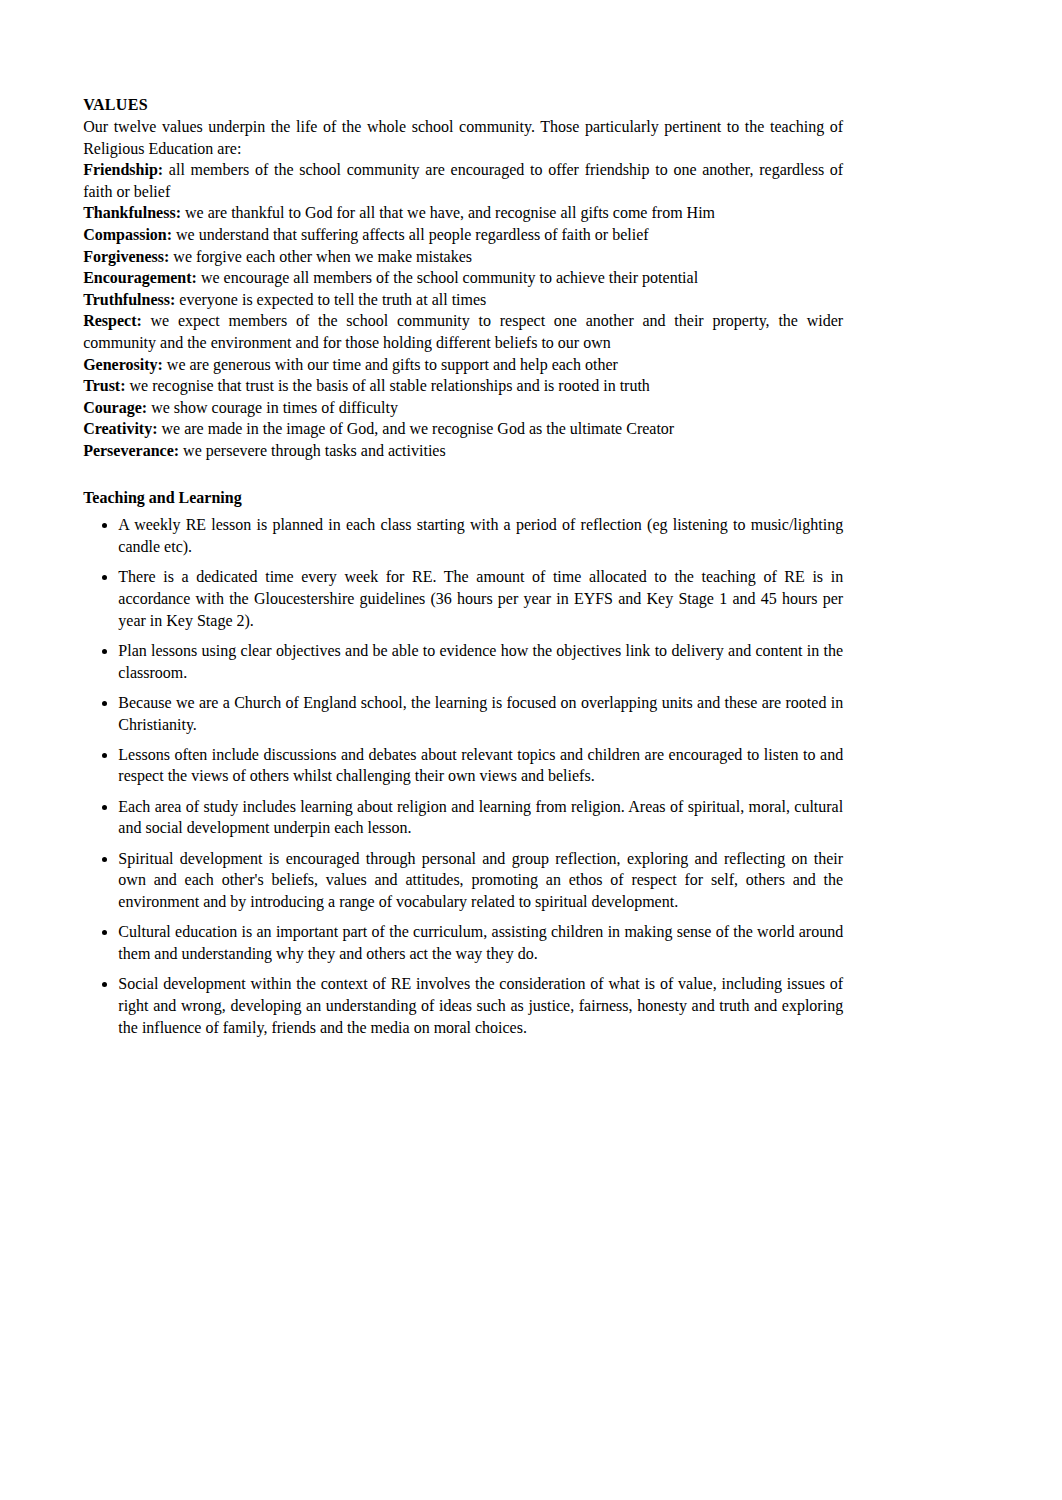VALUES
Our twelve values underpin the life of the whole school community. Those particularly pertinent to the teaching of Religious Education are:
Friendship: all members of the school community are encouraged to offer friendship to one another, regardless of faith or belief
Thankfulness: we are thankful to God for all that we have, and recognise all gifts come from Him
Compassion: we understand that suffering affects all people regardless of faith or belief
Forgiveness: we forgive each other when we make mistakes
Encouragement: we encourage all members of the school community to achieve their potential
Truthfulness: everyone is expected to tell the truth at all times
Respect: we expect members of the school community to respect one another and their property, the wider community and the environment and for those holding different beliefs to our own
Generosity: we are generous with our time and gifts to support and help each other
Trust: we recognise that trust is the basis of all stable relationships and is rooted in truth
Courage: we show courage in times of difficulty
Creativity: we are made in the image of God, and we recognise God as the ultimate Creator
Perseverance: we persevere through tasks and activities
Teaching and Learning
A weekly RE lesson is planned in each class starting with a period of reflection (eg listening to music/lighting candle etc).
There is a dedicated time every week for RE. The amount of time allocated to the teaching of RE is in accordance with the Gloucestershire guidelines (36 hours per year in EYFS and Key Stage 1 and 45 hours per year in Key Stage 2).
Plan lessons using clear objectives and be able to evidence how the objectives link to delivery and content in the classroom.
Because we are a Church of England school, the learning is focused on overlapping units and these are rooted in Christianity.
Lessons often include discussions and debates about relevant topics and children are encouraged to listen to and respect the views of others whilst challenging their own views and beliefs.
Each area of study includes learning about religion and learning from religion. Areas of spiritual, moral, cultural and social development underpin each lesson.
Spiritual development is encouraged through personal and group reflection, exploring and reflecting on their own and each other's beliefs, values and attitudes, promoting an ethos of respect for self, others and the environment and by introducing a range of vocabulary related to spiritual development.
Cultural education is an important part of the curriculum, assisting children in making sense of the world around them and understanding why they and others act the way they do.
Social development within the context of RE involves the consideration of what is of value, including issues of right and wrong, developing an understanding of ideas such as justice, fairness, honesty and truth and exploring the influence of family, friends and the media on moral choices.